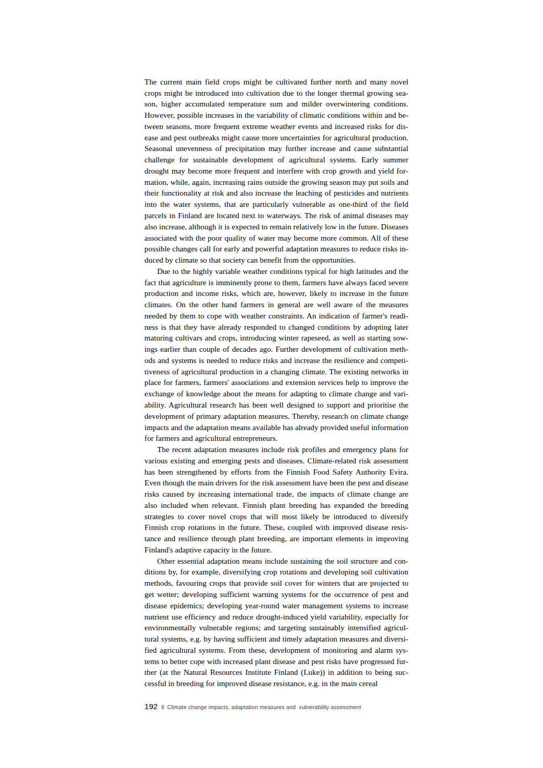The current main field crops might be cultivated further north and many novel crops might be introduced into cultivation due to the longer thermal growing season, higher accumulated temperature sum and milder overwintering conditions. However, possible increases in the variability of climatic conditions within and between seasons, more frequent extreme weather events and increased risks for disease and pest outbreaks might cause more uncertainties for agricultural production. Seasonal unevenness of precipitation may further increase and cause substantial challenge for sustainable development of agricultural systems. Early summer drought may become more frequent and interfere with crop growth and yield formation, while, again, increasing rains outside the growing season may put soils and their functionality at risk and also increase the leaching of pesticides and nutrients into the water systems, that are particularly vulnerable as one-third of the field parcels in Finland are located next to waterways. The risk of animal diseases may also increase, although it is expected to remain relatively low in the future. Diseases associated with the poor quality of water may become more common. All of these possible changes call for early and powerful adaptation measures to reduce risks induced by climate so that society can benefit from the opportunities.
Due to the highly variable weather conditions typical for high latitudes and the fact that agriculture is imminently prone to them, farmers have always faced severe production and income risks, which are, however, likely to increase in the future climates. On the other hand farmers in general are well aware of the measures needed by them to cope with weather constraints. An indication of farmer's readiness is that they have already responded to changed conditions by adopting later maturing cultivars and crops, introducing winter rapeseed, as well as starting sowings earlier than couple of decades ago. Further development of cultivation methods and systems is needed to reduce risks and increase the resilience and competitiveness of agricultural production in a changing climate. The existing networks in place for farmers, farmers' associations and extension services help to improve the exchange of knowledge about the means for adapting to climate change and variability. Agricultural research has been well designed to support and prioritise the development of primary adaptation measures. Thereby, research on climate change impacts and the adaptation means available has already provided useful information for farmers and agricultural entrepreneurs.
The recent adaptation measures include risk profiles and emergency plans for various existing and emerging pests and diseases. Climate-related risk assessment has been strengthened by efforts from the Finnish Food Safety Authority Evira. Even though the main drivers for the risk assessment have been the pest and disease risks caused by increasing international trade, the impacts of climate change are also included when relevant. Finnish plant breeding has expanded the breeding strategies to cover novel crops that will most likely be introduced to diversify Finnish crop rotations in the future. These, coupled with improved disease resistance and resilience through plant breeding, are important elements in improving Finland's adaptive capacity in the future.
Other essential adaptation means include sustaining the soil structure and conditions by, for example, diversifying crop rotations and developing soil cultivation methods, favouring crops that provide soil cover for winters that are projected to get wetter; developing sufficient warning systems for the occurrence of pest and disease epidemics; developing year-round water management systems to increase nutrient use efficiency and reduce drought-induced yield variability, especially for environmentally vulnerable regions; and targeting sustainably intensified agricultural systems, e.g. by having sufficient and timely adaptation measures and diversified agricultural systems. From these, development of monitoring and alarm systems to better cope with increased plant disease and pest risks have progressed further (at the Natural Resources Institute Finland (Luke)) in addition to being successful in breeding for improved disease resistance, e.g. in the main cereal
1926 Climate change impacts, adaptation measures and vulnerability assessment